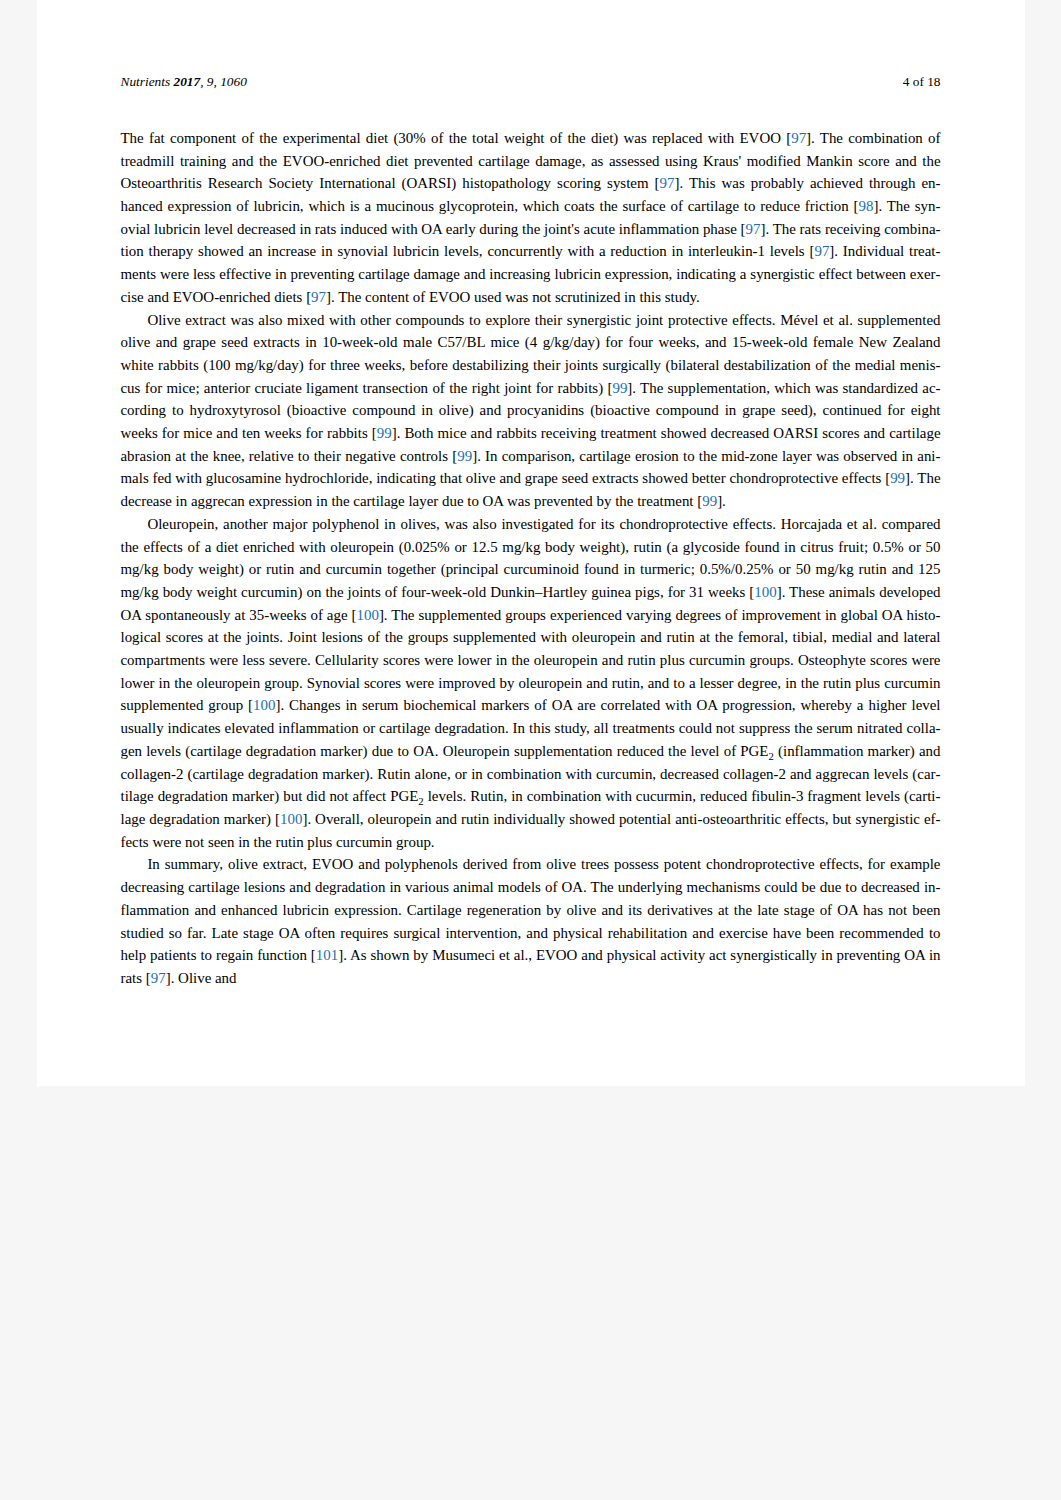Nutrients 2017, 9, 1060 4 of 18
The fat component of the experimental diet (30% of the total weight of the diet) was replaced with EVOO [97]. The combination of treadmill training and the EVOO-enriched diet prevented cartilage damage, as assessed using Kraus' modified Mankin score and the Osteoarthritis Research Society International (OARSI) histopathology scoring system [97]. This was probably achieved through enhanced expression of lubricin, which is a mucinous glycoprotein, which coats the surface of cartilage to reduce friction [98]. The synovial lubricin level decreased in rats induced with OA early during the joint's acute inflammation phase [97]. The rats receiving combination therapy showed an increase in synovial lubricin levels, concurrently with a reduction in interleukin-1 levels [97]. Individual treatments were less effective in preventing cartilage damage and increasing lubricin expression, indicating a synergistic effect between exercise and EVOO-enriched diets [97]. The content of EVOO used was not scrutinized in this study.
Olive extract was also mixed with other compounds to explore their synergistic joint protective effects. Mével et al. supplemented olive and grape seed extracts in 10-week-old male C57/BL mice (4 g/kg/day) for four weeks, and 15-week-old female New Zealand white rabbits (100 mg/kg/day) for three weeks, before destabilizing their joints surgically (bilateral destabilization of the medial meniscus for mice; anterior cruciate ligament transection of the right joint for rabbits) [99]. The supplementation, which was standardized according to hydroxytyrosol (bioactive compound in olive) and procyanidins (bioactive compound in grape seed), continued for eight weeks for mice and ten weeks for rabbits [99]. Both mice and rabbits receiving treatment showed decreased OARSI scores and cartilage abrasion at the knee, relative to their negative controls [99]. In comparison, cartilage erosion to the mid-zone layer was observed in animals fed with glucosamine hydrochloride, indicating that olive and grape seed extracts showed better chondroprotective effects [99]. The decrease in aggrecan expression in the cartilage layer due to OA was prevented by the treatment [99].
Oleuropein, another major polyphenol in olives, was also investigated for its chondroprotective effects. Horcajada et al. compared the effects of a diet enriched with oleuropein (0.025% or 12.5 mg/kg body weight), rutin (a glycoside found in citrus fruit; 0.5% or 50 mg/kg body weight) or rutin and curcumin together (principal curcuminoid found in turmeric; 0.5%/0.25% or 50 mg/kg rutin and 125 mg/kg body weight curcumin) on the joints of four-week-old Dunkin–Hartley guinea pigs, for 31 weeks [100]. These animals developed OA spontaneously at 35-weeks of age [100]. The supplemented groups experienced varying degrees of improvement in global OA histological scores at the joints. Joint lesions of the groups supplemented with oleuropein and rutin at the femoral, tibial, medial and lateral compartments were less severe. Cellularity scores were lower in the oleuropein and rutin plus curcumin groups. Osteophyte scores were lower in the oleuropein group. Synovial scores were improved by oleuropein and rutin, and to a lesser degree, in the rutin plus curcumin supplemented group [100]. Changes in serum biochemical markers of OA are correlated with OA progression, whereby a higher level usually indicates elevated inflammation or cartilage degradation. In this study, all treatments could not suppress the serum nitrated collagen levels (cartilage degradation marker) due to OA. Oleuropein supplementation reduced the level of PGE2 (inflammation marker) and collagen-2 (cartilage degradation marker). Rutin alone, or in combination with curcumin, decreased collagen-2 and aggrecan levels (cartilage degradation marker) but did not affect PGE2 levels. Rutin, in combination with cucurmin, reduced fibulin-3 fragment levels (cartilage degradation marker) [100]. Overall, oleuropein and rutin individually showed potential anti-osteoarthritic effects, but synergistic effects were not seen in the rutin plus curcumin group.
In summary, olive extract, EVOO and polyphenols derived from olive trees possess potent chondroprotective effects, for example decreasing cartilage lesions and degradation in various animal models of OA. The underlying mechanisms could be due to decreased inflammation and enhanced lubricin expression. Cartilage regeneration by olive and its derivatives at the late stage of OA has not been studied so far. Late stage OA often requires surgical intervention, and physical rehabilitation and exercise have been recommended to help patients to regain function [101]. As shown by Musumeci et al., EVOO and physical activity act synergistically in preventing OA in rats [97]. Olive and